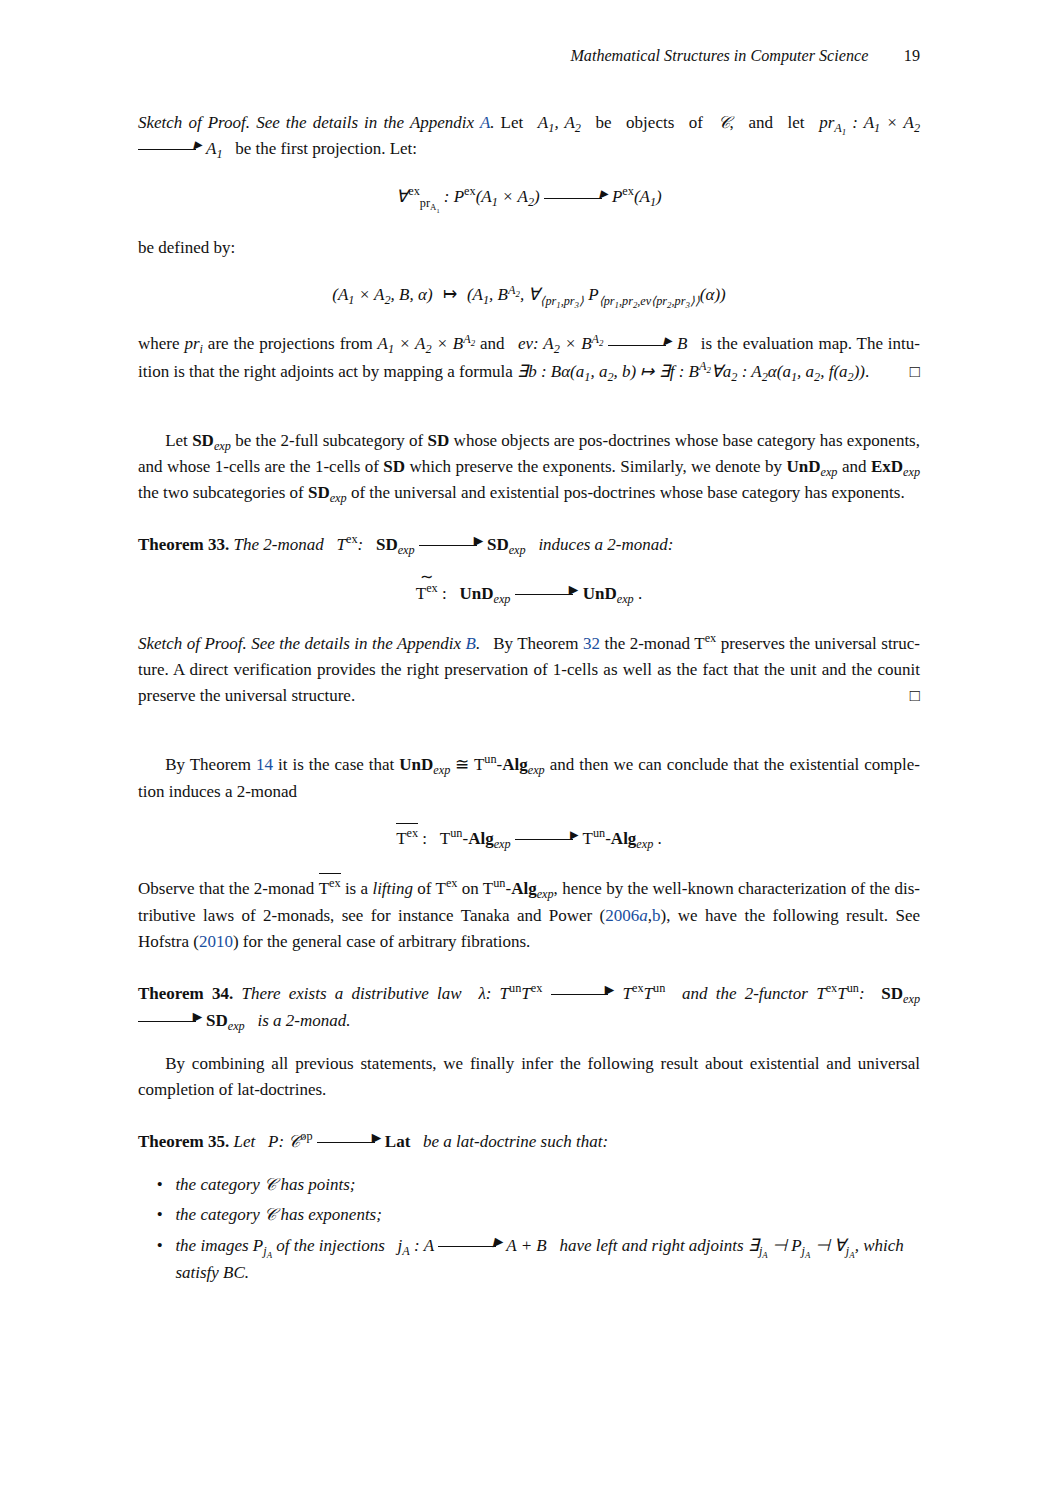Mathematical Structures in Computer Science 19
Sketch of Proof. See the details in the Appendix A. Let A1, A2 be objects of 𝒞, and let prA1 : A1 × A2 ▸ A1 be the first projection. Let:
∀exprA1 : Pex(A1 × A2) ▸ Pex(A1)
be defined by:
(A1 × A2, B, α) ↦ (A1, BA2, ∀⟨pr1,pr3⟩ P⟨pr1,pr2,ev⟨pr2,pr3⟩⟩(α))
where pri are the projections from A1 × A2 × BA2 and ev: A2 × BA2 ▸ B is the evaluation map. The intuition is that the right adjoints act by mapping a formula ∃b : Bα(a1, a2, b) ↦ ∃f : BA2∀a2 : A2α(a1, a2, f(a2)).□
Let SDexp be the 2-full subcategory of SD whose objects are pos-doctrines whose base category has exponents, and whose 1-cells are the 1-cells of SD which preserve the exponents. Similarly, we denote by UnDexp and ExDexp the two subcategories of SDexp of the universal and existential pos-doctrines whose base category has exponents.
Theorem 33. The 2-monad Tex: SDexp ▸ SDexp induces a 2-monad:
∼Tex : UnDexp ▸ UnDexp .
Sketch of Proof. See the details in the Appendix B. By Theorem 32 the 2-monad Tex preserves the universal structure. A direct verification provides the right preservation of 1-cells as well as the fact that the unit and the counit preserve the universal structure.□
By Theorem 14 it is the case that UnDexp ≅ Tun-Algexp and then we can conclude that the existential completion induces a 2-monad
Tex : Tun-Algexp ▸ Tun-Algexp .
Observe that the 2-monad Tex is a lifting of Tex on Tun-Algexp, hence by the well-known characterization of the distributive laws of 2-monads, see for instance Tanaka and Power (2006a,b), we have the following result. See Hofstra (2010) for the general case of arbitrary fibrations.
Theorem 34. There exists a distributive law λ: TunTex ▸ TexTun and the 2-functor TexTun: SDexp ▸ SDexp is a 2-monad.
By combining all previous statements, we finally infer the following result about existential and universal completion of lat-doctrines.
Theorem 35. Let P: 𝒞op ▸ Lat be a lat-doctrine such that:
the category 𝒞 has points;
the category 𝒞 has exponents;
the images PjA of the injections jA : A ▸ A + B have left and right adjoints ∃jA ⊣ PjA ⊣ ∀jA, which satisfy BC.